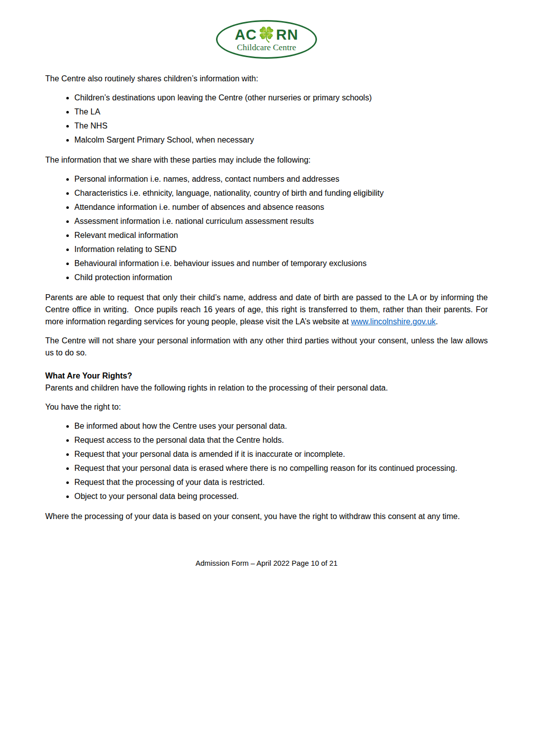AC🍀RN
Childcare Centre
The Centre also routinely shares children’s information with:
Children’s destinations upon leaving the Centre (other nurseries or primary schools)
The LA
The NHS
Malcolm Sargent Primary School, when necessary
The information that we share with these parties may include the following:
Personal information i.e. names, address, contact numbers and addresses
Characteristics i.e. ethnicity, language, nationality, country of birth and funding eligibility
Attendance information i.e. number of absences and absence reasons
Assessment information i.e. national curriculum assessment results
Relevant medical information
Information relating to SEND
Behavioural information i.e. behaviour issues and number of temporary exclusions
Child protection information
Parents are able to request that only their child’s name, address and date of birth are passed to the LA or by informing the Centre office in writing. Once pupils reach 16 years of age, this right is transferred to them, rather than their parents. For more information regarding services for young people, please visit the LA’s website at www.lincolnshire.gov.uk.
The Centre will not share your personal information with any other third parties without your consent, unless the law allows us to do so.
What Are Your Rights?
Parents and children have the following rights in relation to the processing of their personal data.
You have the right to:
Be informed about how the Centre uses your personal data.
Request access to the personal data that the Centre holds.
Request that your personal data is amended if it is inaccurate or incomplete.
Request that your personal data is erased where there is no compelling reason for its continued processing.
Request that the processing of your data is restricted.
Object to your personal data being processed.
Where the processing of your data is based on your consent, you have the right to withdraw this consent at any time.
Admission Form – April 2022 Page 10 of 21